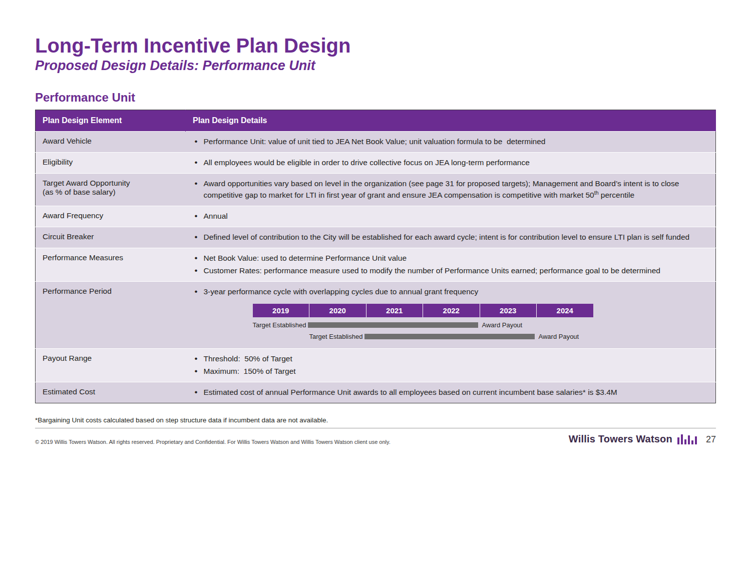Long-Term Incentive Plan Design
Proposed Design Details: Performance Unit
Performance Unit
| Plan Design Element | Plan Design Details |
| --- | --- |
| Award Vehicle | Performance Unit: value of unit tied to JEA Net Book Value; unit valuation formula to be determined |
| Eligibility | All employees would be eligible in order to drive collective focus on JEA long-term performance |
| Target Award Opportunity (as % of base salary) | Award opportunities vary based on level in the organization (see page 31 for proposed targets); Management and Board’s intent is to close competitive gap to market for LTI in first year of grant and ensure JEA compensation is competitive with market 50 th percentile |
| Award Frequency | Annual |
| Circuit Breaker | Defined level of contribution to the City will be established for each award cycle; intent is for contribution level to ensure LTI plan is self funded |
| Performance Measures | Net Book Value: used to determine Performance Unit value Customer Rates: performance measure used to modify the number of Performance Units earned; performance goal to be determined |
| Performance Period | 3-year performance cycle with overlapping cycles due to annual grant frequency 2019 2020 2021 2022 2023 2024 Target Established Award Payout Target Established Award Payout |
| Payout Range | Threshold: 50% of Target Maximum: 150% of Target |
| Estimated Cost | Estimated cost of annual Performance Unit awards to all employees based on current incumbent base salaries* is $3.4M |
*Bargaining Unit costs calculated based on step structure data if incumbent data are not available.
© 2019 Willis Towers Watson. All rights reserved. Proprietary and Confidential. For Willis Towers Watson and Willis Towers Watson client use only.
Willis Towers Watson
27